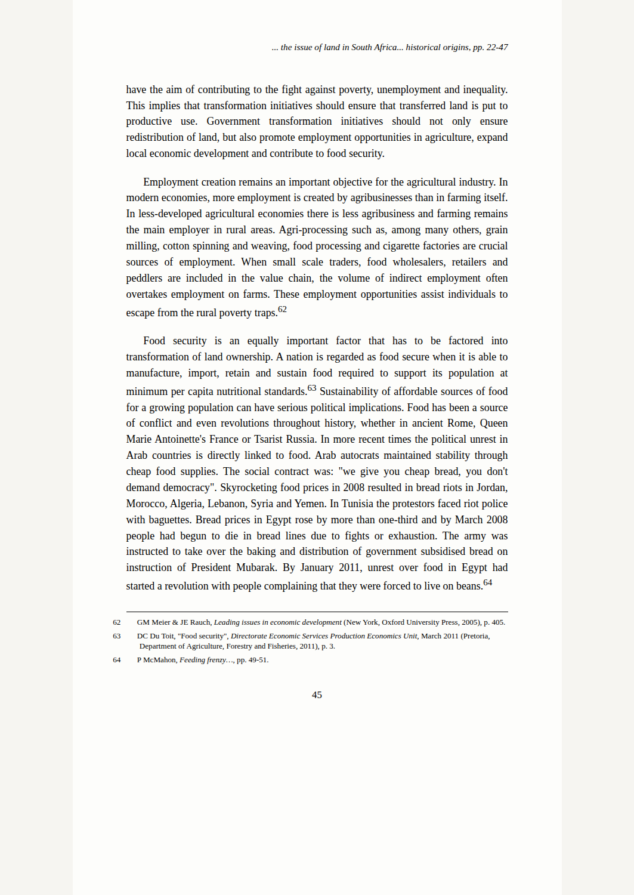... the issue of land in South Africa... historical origins, pp. 22-47
have the aim of contributing to the fight against poverty, unemployment and inequality. This implies that transformation initiatives should ensure that transferred land is put to productive use. Government transformation initiatives should not only ensure redistribution of land, but also promote employment opportunities in agriculture, expand local economic development and contribute to food security.
Employment creation remains an important objective for the agricultural industry. In modern economies, more employment is created by agribusinesses than in farming itself. In less-developed agricultural economies there is less agribusiness and farming remains the main employer in rural areas. Agri-processing such as, among many others, grain milling, cotton spinning and weaving, food processing and cigarette factories are crucial sources of employment. When small scale traders, food wholesalers, retailers and peddlers are included in the value chain, the volume of indirect employment often overtakes employment on farms. These employment opportunities assist individuals to escape from the rural poverty traps.62
Food security is an equally important factor that has to be factored into transformation of land ownership. A nation is regarded as food secure when it is able to manufacture, import, retain and sustain food required to support its population at minimum per capita nutritional standards.63 Sustainability of affordable sources of food for a growing population can have serious political implications. Food has been a source of conflict and even revolutions throughout history, whether in ancient Rome, Queen Marie Antoinette's France or Tsarist Russia. In more recent times the political unrest in Arab countries is directly linked to food. Arab autocrats maintained stability through cheap food supplies. The social contract was: "we give you cheap bread, you don't demand democracy". Skyrocketing food prices in 2008 resulted in bread riots in Jordan, Morocco, Algeria, Lebanon, Syria and Yemen. In Tunisia the protestors faced riot police with baguettes. Bread prices in Egypt rose by more than one-third and by March 2008 people had begun to die in bread lines due to fights or exhaustion. The army was instructed to take over the baking and distribution of government subsidised bread on instruction of President Mubarak. By January 2011, unrest over food in Egypt had started a revolution with people complaining that they were forced to live on beans.64
62 GM Meier & JE Rauch, Leading issues in economic development (New York, Oxford University Press, 2005), p. 405.
63 DC Du Toit, "Food security", Directorate Economic Services Production Economics Unit, March 2011 (Pretoria, Department of Agriculture, Forestry and Fisheries, 2011), p. 3.
64 P McMahon, Feeding frenzy…, pp. 49-51.
45